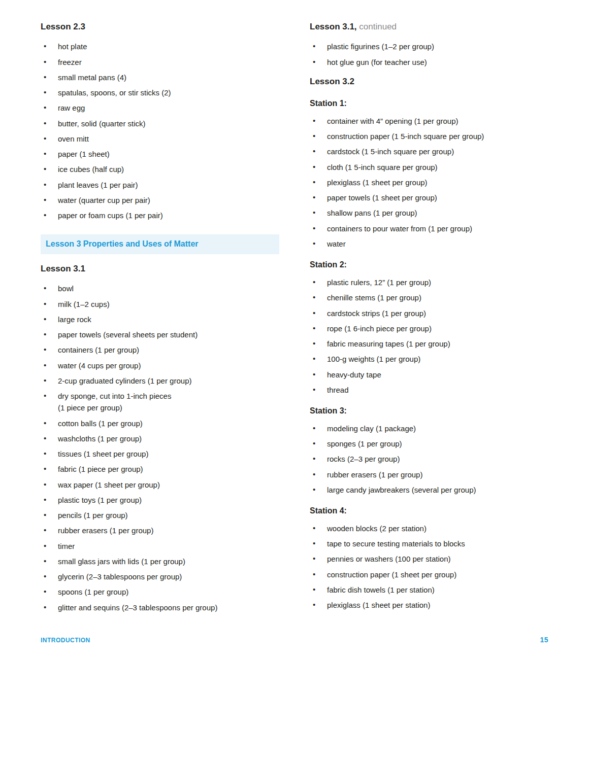Lesson 2.3
hot plate
freezer
small metal pans (4)
spatulas, spoons, or stir sticks (2)
raw egg
butter, solid (quarter stick)
oven mitt
paper (1 sheet)
ice cubes (half cup)
plant leaves (1 per pair)
water (quarter cup per pair)
paper or foam cups (1 per pair)
Lesson 3 Properties and Uses of Matter
Lesson 3.1
bowl
milk (1–2 cups)
large rock
paper towels (several sheets per student)
containers (1 per group)
water (4 cups per group)
2-cup graduated cylinders (1 per group)
dry sponge, cut into 1-inch pieces
(1 piece per group)
cotton balls (1 per group)
washcloths (1 per group)
tissues (1 sheet per group)
fabric (1 piece per group)
wax paper (1 sheet per group)
plastic toys (1 per group)
pencils (1 per group)
rubber erasers (1 per group)
timer
small glass jars with lids (1 per group)
glycerin (2–3 tablespoons per group)
spoons (1 per group)
glitter and sequins (2–3 tablespoons per group)
Lesson 3.1, continued
plastic figurines (1–2 per group)
hot glue gun (for teacher use)
Lesson 3.2
Station 1:
container with 4” opening (1 per group)
construction paper (1 5-inch square per group)
cardstock (1 5-inch square per group)
cloth (1 5-inch square per group)
plexiglass (1 sheet per group)
paper towels (1 sheet per group)
shallow pans (1 per group)
containers to pour water from (1 per group)
water
Station 2:
plastic rulers, 12” (1 per group)
chenille stems (1 per group)
cardstock strips (1 per group)
rope (1 6-inch piece per group)
fabric measuring tapes (1 per group)
100-g weights (1 per group)
heavy-duty tape
thread
Station 3:
modeling clay (1 package)
sponges (1 per group)
rocks (2–3 per group)
rubber erasers (1 per group)
large candy jawbreakers (several per group)
Station 4:
wooden blocks (2 per station)
tape to secure testing materials to blocks
pennies or washers (100 per station)
construction paper (1 sheet per group)
fabric dish towels (1 per station)
plexiglass (1 sheet per station)
INTRODUCTION 15